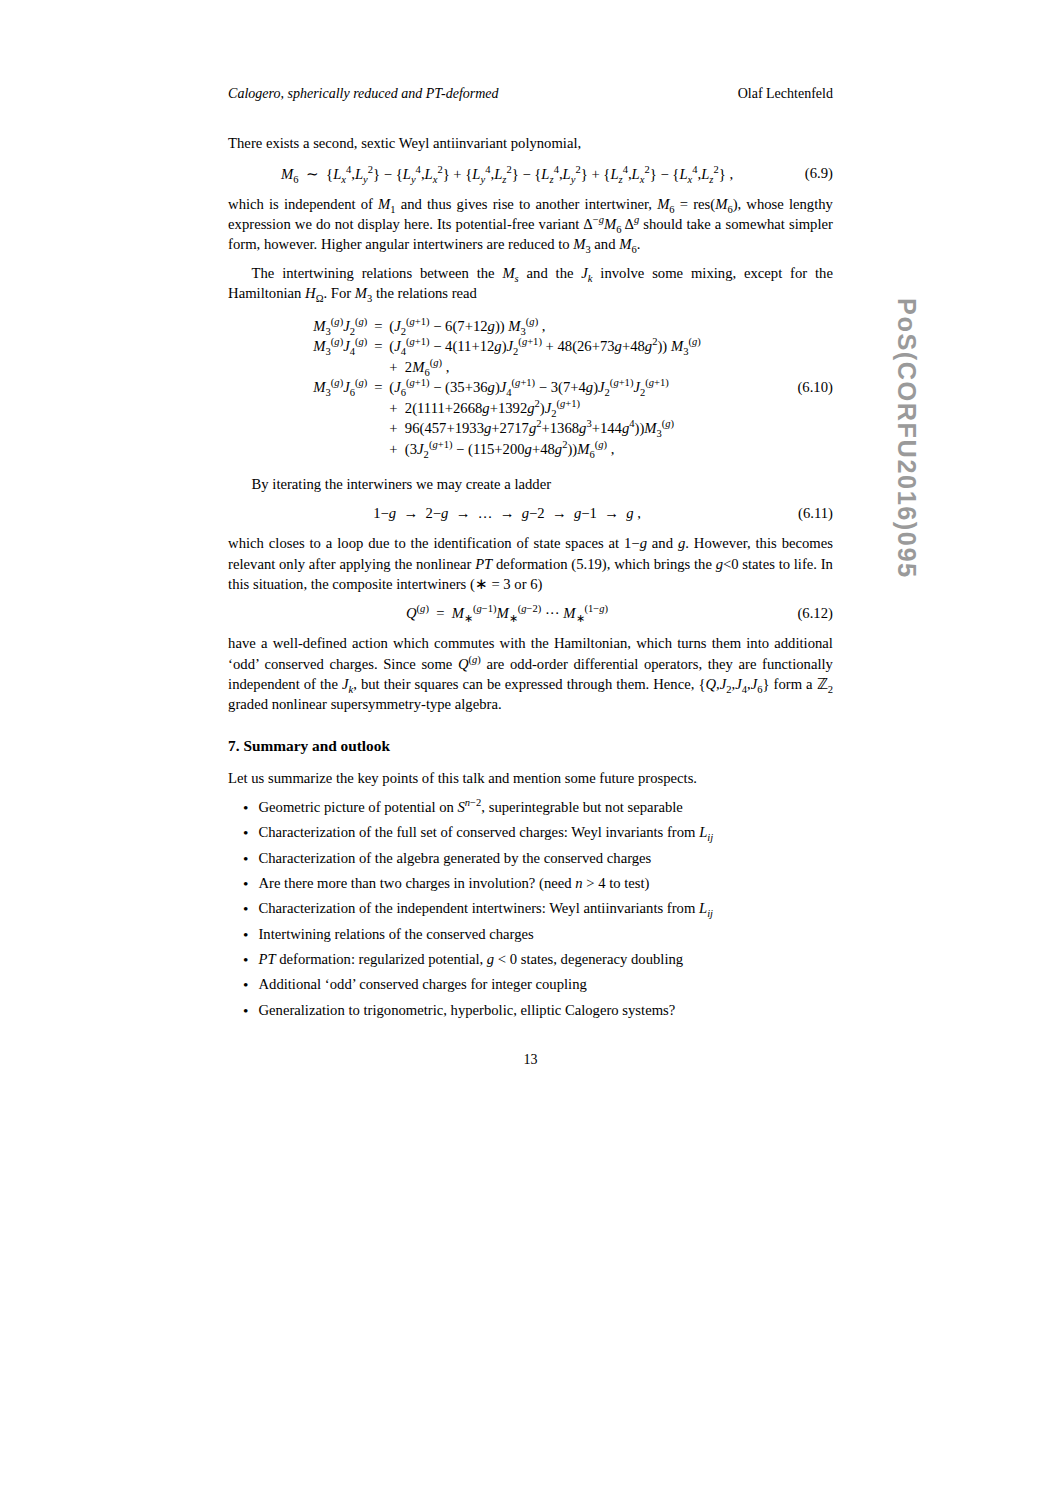Calogero, spherically reduced and PT-deformed
Olaf Lechtenfeld
PoS(CORFU2016)095
There exists a second, sextic Weyl antiinvariant polynomial,
M6 ∼ {Lx4,Ly2} − {Ly4,Lx2} + {Ly4,Lz2} − {Lz4,Ly2} + {Lz4,Lx2} − {Lx4,Lz2} ,
(6.9)
which is independent of M1 and thus gives rise to another intertwiner, M6 = res(M6), whose lengthy expression we do not display here. Its potential-free variant Δ−gM6 Δg should take a somewhat simpler form, however. Higher angular intertwiners are reduced to M3 and M6.
The intertwining relations between the Ms and the Jk involve some mixing, except for the Hamiltonian HΩ. For M3 the relations read
| M 3 ( g ) J 2 ( g ) | = | ( J 2 ( g +1) − 6(7+12 g )) M 3 ( g ) , |
| M 3 ( g ) J 4 ( g ) | = | ( J 4 ( g +1) − 4(11+12 g ) J 2 ( g +1) + 48(26+73 g +48 g 2 )) M 3 ( g ) |
| | | + 2 M 6 ( g ) , |
| M 3 ( g ) J 6 ( g ) | = | ( J 6 ( g +1) − (35+36 g ) J 4 ( g +1) − 3(7+4 g ) J 2 ( g +1) J 2 ( g +1) |
| | | + 2(1111+2668 g +1392 g 2 ) J 2 ( g +1) |
| | | + 96(457+1933 g +2717 g 2 +1368 g 3 +144 g 4 )) M 3 ( g ) |
| | | + (3 J 2 ( g +1) − (115+200 g +48 g 2 )) M 6 ( g ) , |
(6.10)
By iterating the interwiners we may create a ladder
1−g → 2−g → … → g−2 → g−1 → g ,
(6.11)
which closes to a loop due to the identification of state spaces at 1−g and g. However, this becomes relevant only after applying the nonlinear PT deformation (5.19), which brings the g<0 states to life. In this situation, the composite intertwiners (∗ = 3 or 6)
Q(g) = M∗(g−1)M∗(g−2) ··· M∗(1−g)
(6.12)
have a well-defined action which commutes with the Hamiltonian, which turns them into additional ‘odd’ conserved charges. Since some Q(g) are odd-order differential operators, they are functionally independent of the Jk, but their squares can be expressed through them. Hence, {Q,J2,J4,J6} form a ℤ2 graded nonlinear supersymmetry-type algebra.
7. Summary and outlook
Let us summarize the key points of this talk and mention some future prospects.
Geometric picture of potential on Sn−2, superintegrable but not separable
Characterization of the full set of conserved charges: Weyl invariants from Lij
Characterization of the algebra generated by the conserved charges
Are there more than two charges in involution? (need n > 4 to test)
Characterization of the independent intertwiners: Weyl antiinvariants from Lij
Intertwining relations of the conserved charges
PT deformation: regularized potential, g < 0 states, degeneracy doubling
Additional ‘odd’ conserved charges for integer coupling
Generalization to trigonometric, hyperbolic, elliptic Calogero systems?
13